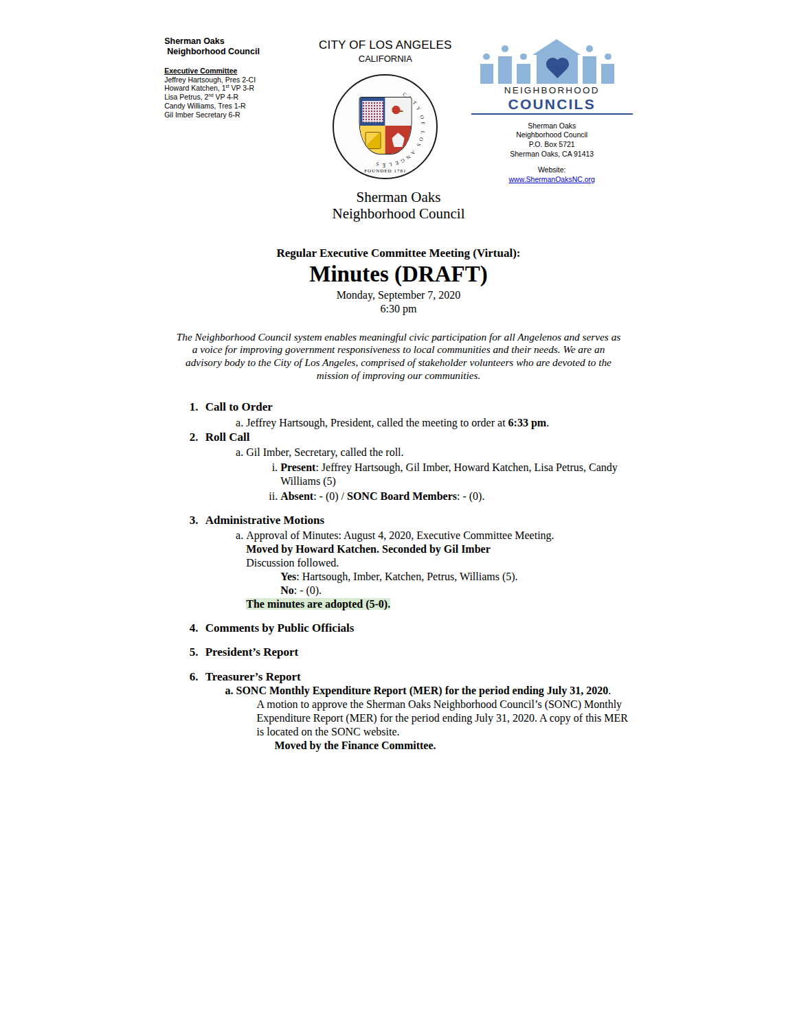Sherman OaksNeighborhood Council
Executive Committee
Jeffrey Hartsough, Pres 2-CI
Howard Katchen, 1st VP 3-R
Lisa Petrus, 2nd VP 4-R
Candy Williams, Tres 1-R
Gil Imber Secretary 6-R
CITY OF LOS ANGELES
CALIFORNIA
C I T Y O F L O S A N G E L E S
FOUNDED 1781
NEIGHBORHOOD
COUNCILS
Sherman Oaks
Neighborhood Council
P.O. Box 5721
Sherman Oaks, CA 91413
Website:
www.ShermanOaksNC.org
Sherman Oaks
Neighborhood Council
Regular Executive Committee Meeting (Virtual):
Minutes (DRAFT)
Monday, September 7, 2020
6:30 pm
The Neighborhood Council system enables meaningful civic participation for all Angelenos and serves as a voice for improving government responsiveness to local communities and their needs. We are an advisory body to the City of Los Angeles, comprised of stakeholder volunteers who are devoted to the mission of improving our communities.
1.
Call to Order
Jeffrey Hartsough, President, called the meeting to order at 6:33 pm.
2.
Roll Call
Gil Imber, Secretary, called the roll.
Present: Jeffrey Hartsough, Gil Imber, Howard Katchen, Lisa Petrus, Candy Williams (5)
Absent: - (0) / SONC Board Members: - (0).
3.
Administrative Motions
Approval of Minutes: August 4, 2020, Executive Committee Meeting.
Moved by Howard Katchen. Seconded by Gil Imber
Discussion followed.
Yes: Hartsough, Imber, Katchen, Petrus, Williams (5).
No: - (0).
The minutes are adopted (5-0).
4.
Comments by Public Officials
5.
President’s Report
6.
Treasurer’s Report
a. SONC Monthly Expenditure Report (MER) for the period ending July 31, 2020.
A motion to approve the Sherman Oaks Neighborhood Council’s (SONC) Monthly Expenditure Report (MER) for the period ending July 31, 2020. A copy of this MER is located on the SONC website.
Moved by the Finance Committee.